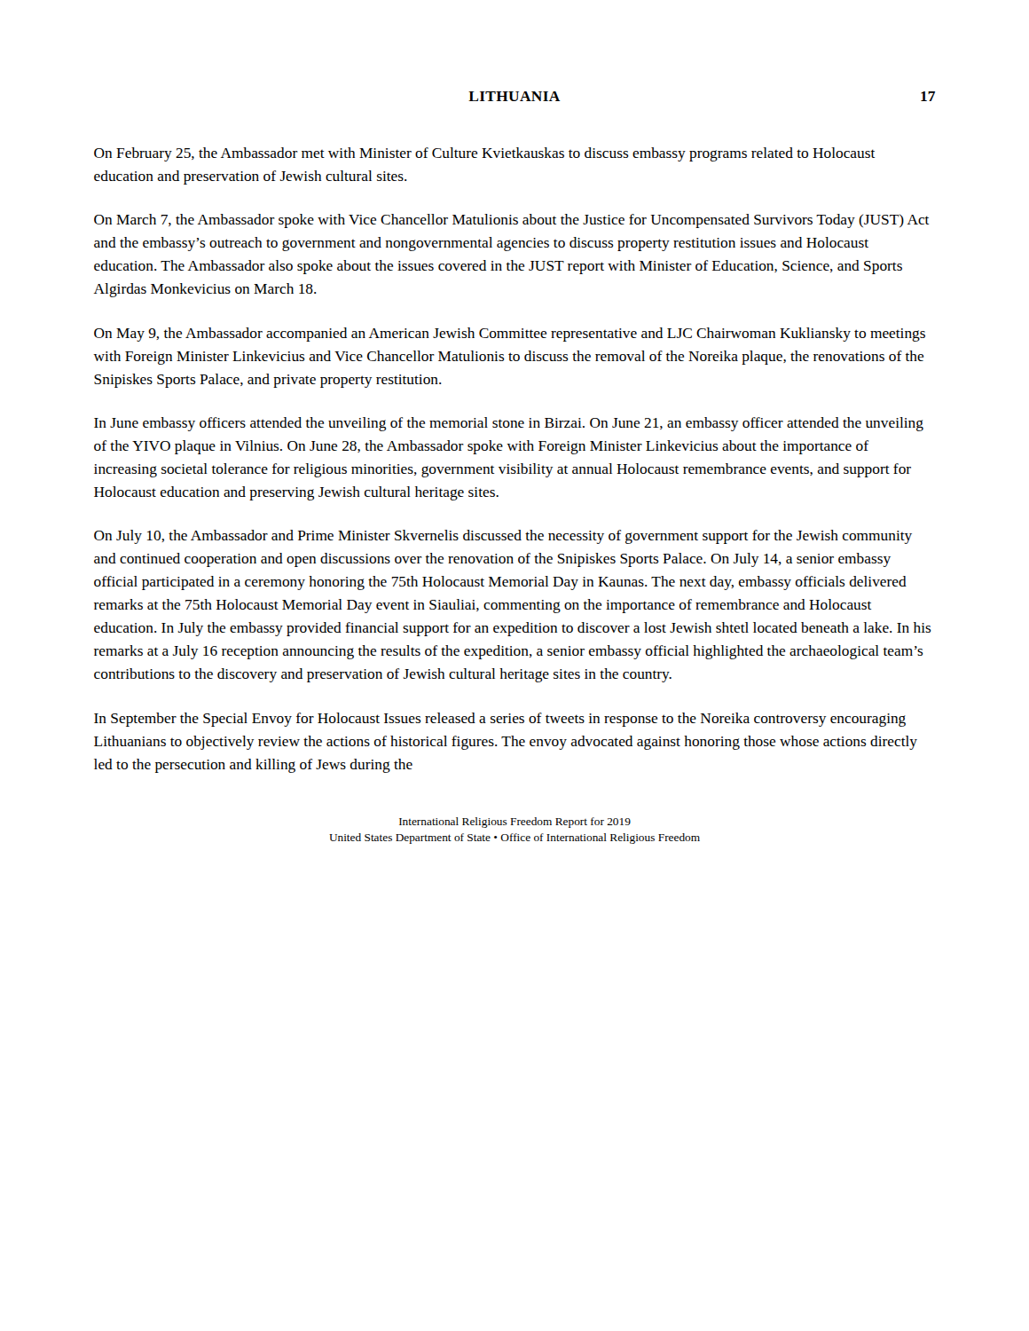LITHUANIA 17
On February 25, the Ambassador met with Minister of Culture Kvietkauskas to discuss embassy programs related to Holocaust education and preservation of Jewish cultural sites.
On March 7, the Ambassador spoke with Vice Chancellor Matulionis about the Justice for Uncompensated Survivors Today (JUST) Act and the embassy’s outreach to government and nongovernmental agencies to discuss property restitution issues and Holocaust education. The Ambassador also spoke about the issues covered in the JUST report with Minister of Education, Science, and Sports Algirdas Monkevicius on March 18.
On May 9, the Ambassador accompanied an American Jewish Committee representative and LJC Chairwoman Kukliansky to meetings with Foreign Minister Linkevicius and Vice Chancellor Matulionis to discuss the removal of the Noreika plaque, the renovations of the Snipiskes Sports Palace, and private property restitution.
In June embassy officers attended the unveiling of the memorial stone in Birzai. On June 21, an embassy officer attended the unveiling of the YIVO plaque in Vilnius. On June 28, the Ambassador spoke with Foreign Minister Linkevicius about the importance of increasing societal tolerance for religious minorities, government visibility at annual Holocaust remembrance events, and support for Holocaust education and preserving Jewish cultural heritage sites.
On July 10, the Ambassador and Prime Minister Skvernelis discussed the necessity of government support for the Jewish community and continued cooperation and open discussions over the renovation of the Snipiskes Sports Palace. On July 14, a senior embassy official participated in a ceremony honoring the 75th Holocaust Memorial Day in Kaunas. The next day, embassy officials delivered remarks at the 75th Holocaust Memorial Day event in Siauliai, commenting on the importance of remembrance and Holocaust education. In July the embassy provided financial support for an expedition to discover a lost Jewish shtetl located beneath a lake. In his remarks at a July 16 reception announcing the results of the expedition, a senior embassy official highlighted the archaeological team’s contributions to the discovery and preservation of Jewish cultural heritage sites in the country.
In September the Special Envoy for Holocaust Issues released a series of tweets in response to the Noreika controversy encouraging Lithuanians to objectively review the actions of historical figures. The envoy advocated against honoring those whose actions directly led to the persecution and killing of Jews during the
International Religious Freedom Report for 2019
United States Department of State • Office of International Religious Freedom